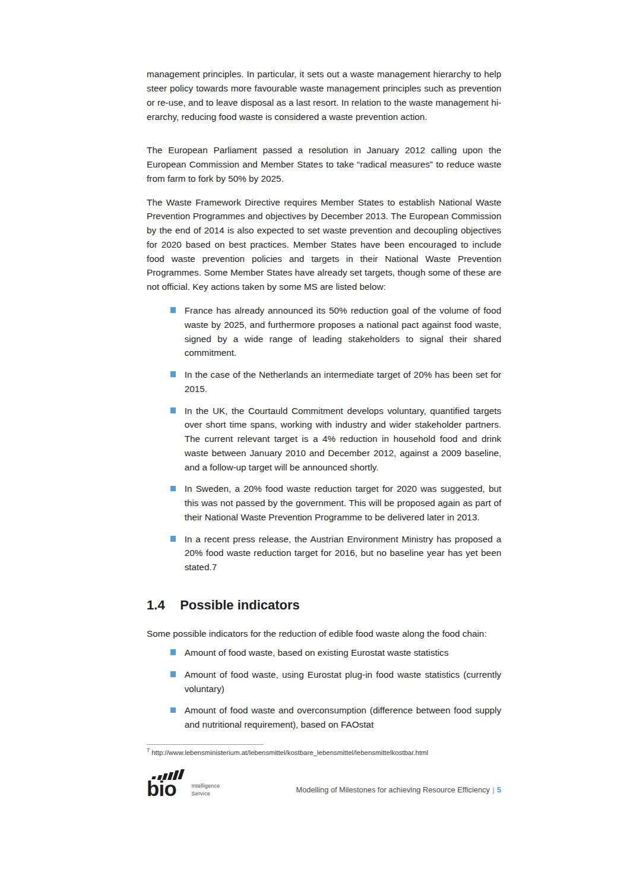management principles. In particular, it sets out a waste management hierarchy to help steer policy towards more favourable waste management principles such as prevention or re-use, and to leave disposal as a last resort. In relation to the waste management hierarchy, reducing food waste is considered a waste prevention action.
The European Parliament passed a resolution in January 2012 calling upon the European Commission and Member States to take “radical measures” to reduce waste from farm to fork by 50% by 2025.
The Waste Framework Directive requires Member States to establish National Waste Prevention Programmes and objectives by December 2013. The European Commission by the end of 2014 is also expected to set waste prevention and decoupling objectives for 2020 based on best practices. Member States have been encouraged to include food waste prevention policies and targets in their National Waste Prevention Programmes. Some Member States have already set targets, though some of these are not official. Key actions taken by some MS are listed below:
France has already announced its 50% reduction goal of the volume of food waste by 2025, and furthermore proposes a national pact against food waste, signed by a wide range of leading stakeholders to signal their shared commitment.
In the case of the Netherlands an intermediate target of 20% has been set for 2015.
In the UK, the Courtauld Commitment develops voluntary, quantified targets over short time spans, working with industry and wider stakeholder partners. The current relevant target is a 4% reduction in household food and drink waste between January 2010 and December 2012, against a 2009 baseline, and a follow-up target will be announced shortly.
In Sweden, a 20% food waste reduction target for 2020 was suggested, but this was not passed by the government. This will be proposed again as part of their National Waste Prevention Programme to be delivered later in 2013.
In a recent press release, the Austrian Environment Ministry has proposed a 20% food waste reduction target for 2016, but no baseline year has yet been stated.7
1.4 Possible indicators
Some possible indicators for the reduction of edible food waste along the food chain:
Amount of food waste, based on existing Eurostat waste statistics
Amount of food waste, using Eurostat plug-in food waste statistics (currently voluntary)
Amount of food waste and overconsumption (difference between food supply and nutritional requirement), based on FAOstat
7 http://www.lebensministerium.at/lebensmittel/kostbare_lebensmittel/lebensmittelkostbar.html
bio
Intelligence
Service
Modelling of Milestones for achieving Resource Efficiency|5